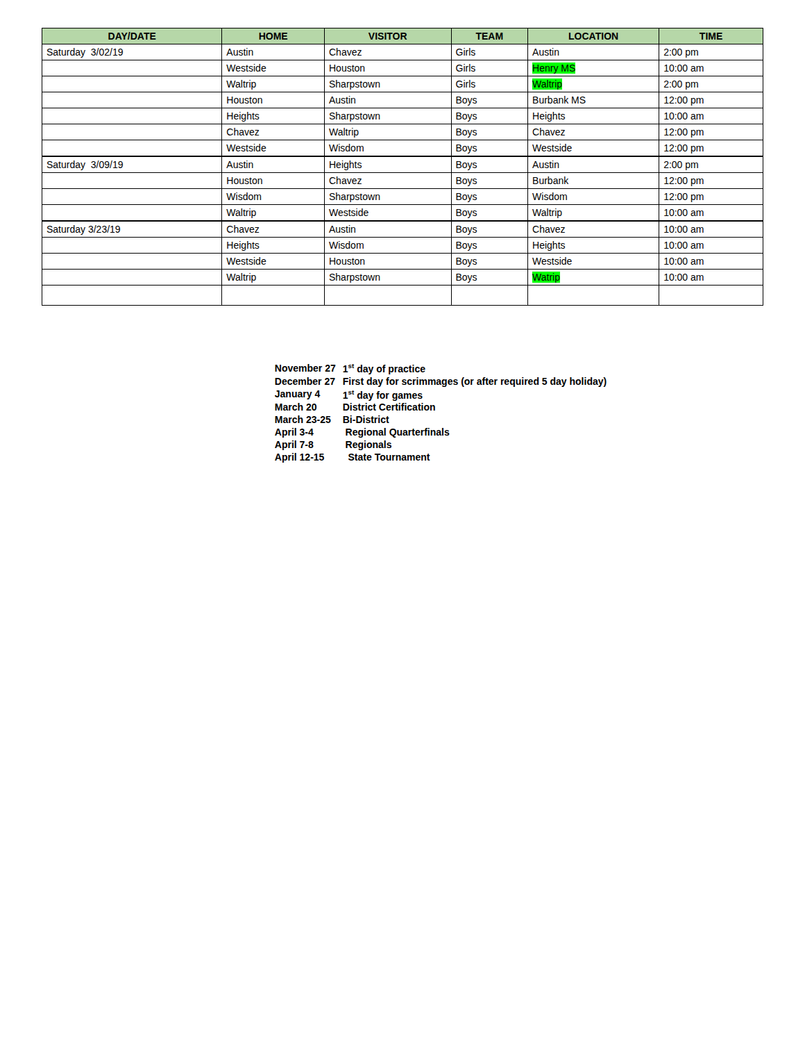| DAY/DATE | HOME | VISITOR | TEAM | LOCATION | TIME |
| --- | --- | --- | --- | --- | --- |
| Saturday 3/02/19 | Austin | Chavez | Girls | Austin | 2:00 pm |
| | Westside | Houston | Girls | Henry MS | 10:00 am |
| | Waltrip | Sharpstown | Girls | Waltrip | 2:00 pm |
| | Houston | Austin | Boys | Burbank MS | 12:00 pm |
| | Heights | Sharpstown | Boys | Heights | 10:00 am |
| | Chavez | Waltrip | Boys | Chavez | 12:00 pm |
| | Westside | Wisdom | Boys | Westside | 12:00 pm |
| Saturday 3/09/19 | Austin | Heights | Boys | Austin | 2:00 pm |
| | Houston | Chavez | Boys | Burbank | 12:00 pm |
| | Wisdom | Sharpstown | Boys | Wisdom | 12:00 pm |
| | Waltrip | Westside | Boys | Waltrip | 10:00 am |
| Saturday 3/23/19 | Chavez | Austin | Boys | Chavez | 10:00 am |
| | Heights | Wisdom | Boys | Heights | 10:00 am |
| | Westside | Houston | Boys | Westside | 10:00 am |
| | Waltrip | Sharpstown | Boys | Watrip | 10:00 am |
| November 27 | 1 st day of practice |
| December 27 | First day for scrimmages (or after required 5 day holiday) |
| January 4 | 1 st day for games |
| March 20 | District Certification |
| March 23-25 | Bi-District |
| April 3-4 | Regional Quarterfinals |
| April 7-8 | Regionals |
| April 12-15 | State Tournament |